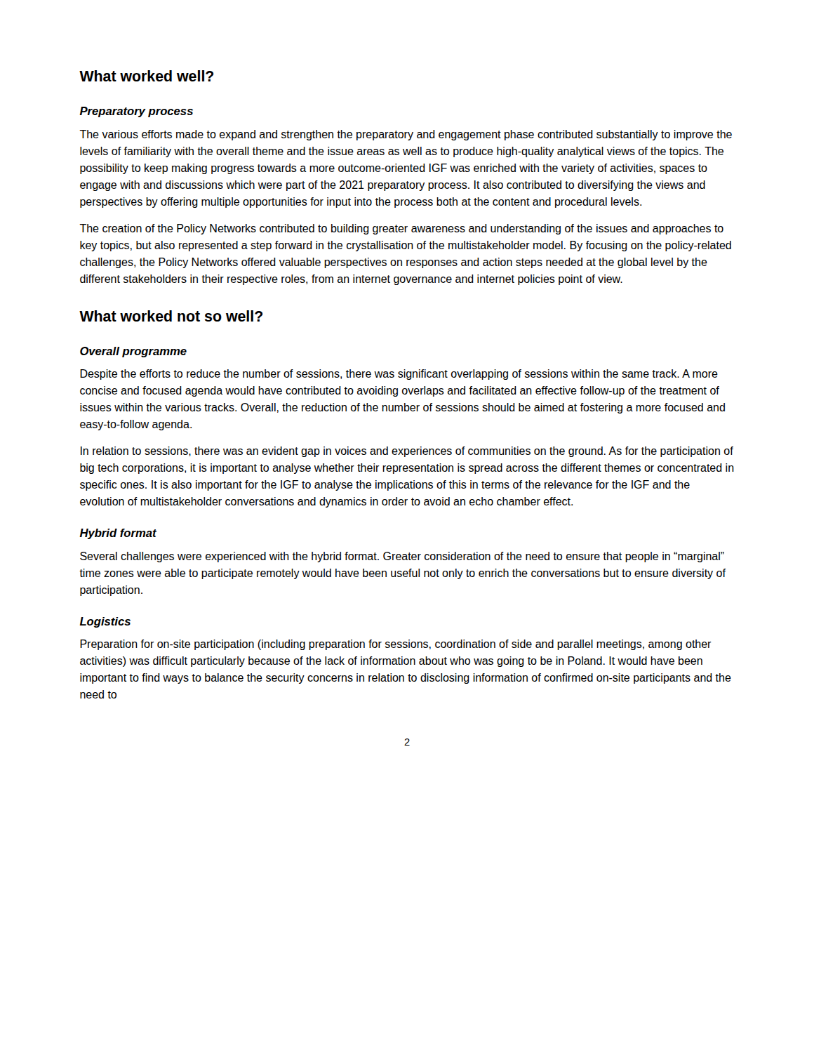What worked well?
Preparatory process
The various efforts made to expand and strengthen the preparatory and engagement phase contributed substantially to improve the levels of familiarity with the overall theme and the issue areas as well as to produce high-quality analytical views of the topics. The possibility to keep making progress towards a more outcome-oriented IGF was enriched with the variety of activities, spaces to engage with and discussions which were part of the 2021 preparatory process. It also contributed to diversifying the views and perspectives by offering multiple opportunities for input into the process both at the content and procedural levels.
The creation of the Policy Networks contributed to building greater awareness and understanding of the issues and approaches to key topics, but also represented a step forward in the crystallisation of the multistakeholder model. By focusing on the policy-related challenges, the Policy Networks offered valuable perspectives on responses and action steps needed at the global level by the different stakeholders in their respective roles, from an internet governance and internet policies point of view.
What worked not so well?
Overall programme
Despite the efforts to reduce the number of sessions, there was significant overlapping of sessions within the same track. A more concise and focused agenda would have contributed to avoiding overlaps and facilitated an effective follow-up of the treatment of issues within the various tracks. Overall, the reduction of the number of sessions should be aimed at fostering a more focused and easy-to-follow agenda.
In relation to sessions, there was an evident gap in voices and experiences of communities on the ground. As for the participation of big tech corporations, it is important to analyse whether their representation is spread across the different themes or concentrated in specific ones. It is also important for the IGF to analyse the implications of this in terms of the relevance for the IGF and the evolution of multistakeholder conversations and dynamics in order to avoid an echo chamber effect.
Hybrid format
Several challenges were experienced with the hybrid format. Greater consideration of the need to ensure that people in “marginal” time zones were able to participate remotely would have been useful not only to enrich the conversations but to ensure diversity of participation.
Logistics
Preparation for on-site participation (including preparation for sessions, coordination of side and parallel meetings, among other activities) was difficult particularly because of the lack of information about who was going to be in Poland. It would have been important to find ways to balance the security concerns in relation to disclosing information of confirmed on-site participants and the need to
2